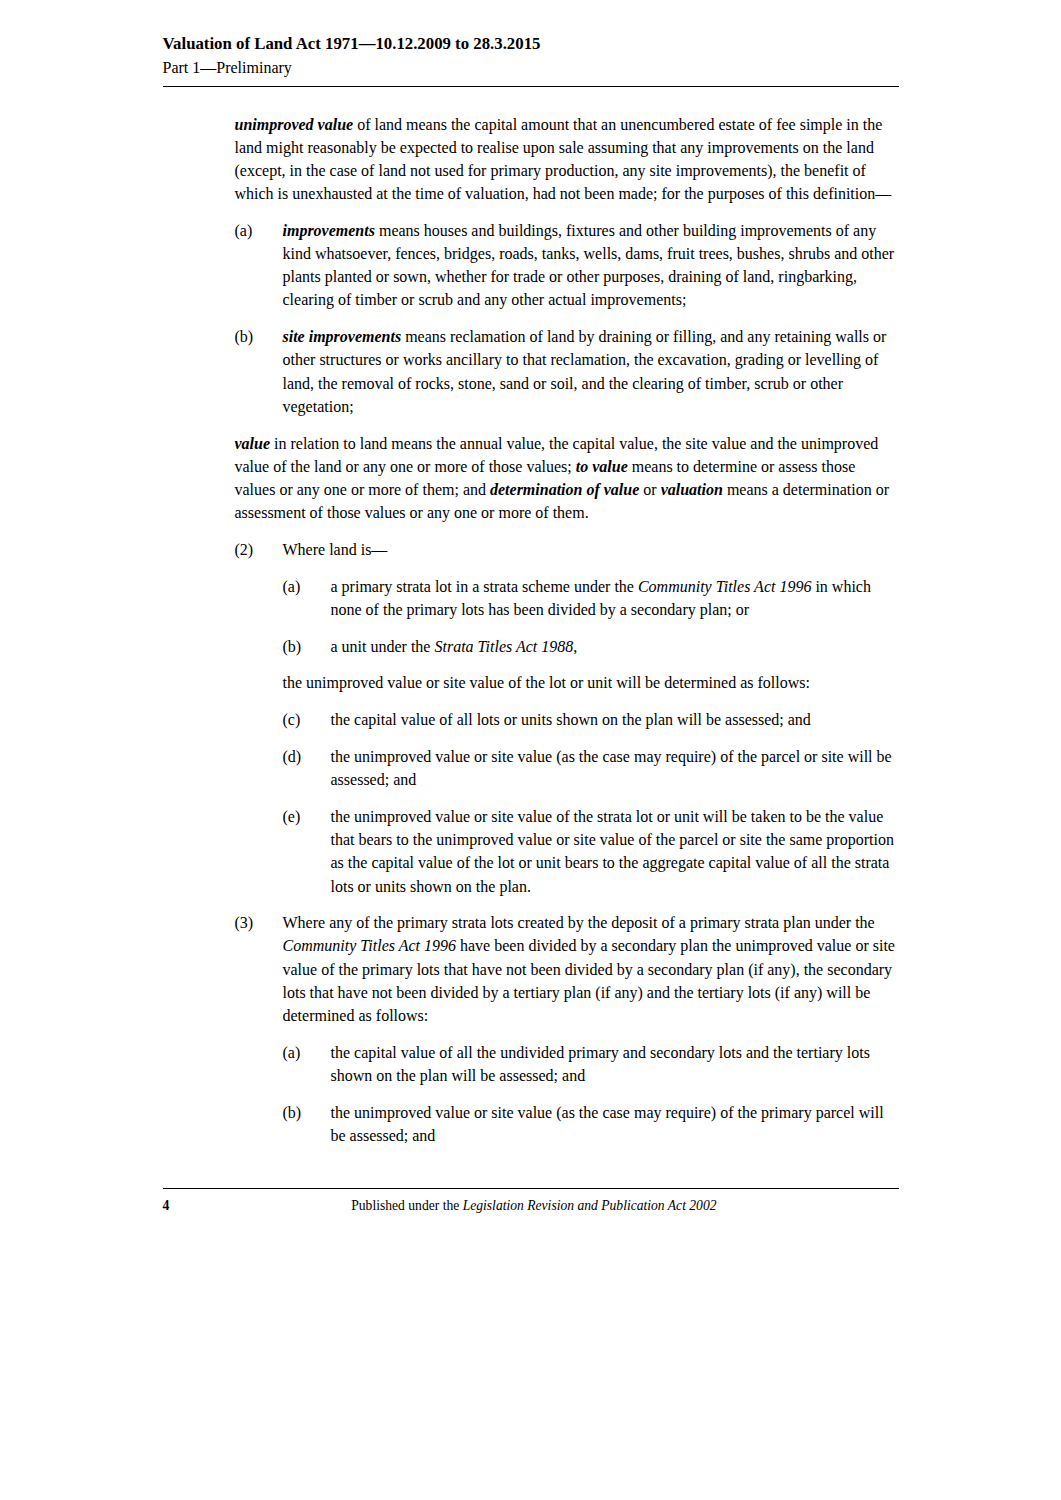Valuation of Land Act 1971—10.12.2009 to 28.3.2015
Part 1—Preliminary
unimproved value of land means the capital amount that an unencumbered estate of fee simple in the land might reasonably be expected to realise upon sale assuming that any improvements on the land (except, in the case of land not used for primary production, any site improvements), the benefit of which is unexhausted at the time of valuation, had not been made; for the purposes of this definition—
(a) improvements means houses and buildings, fixtures and other building improvements of any kind whatsoever, fences, bridges, roads, tanks, wells, dams, fruit trees, bushes, shrubs and other plants planted or sown, whether for trade or other purposes, draining of land, ringbarking, clearing of timber or scrub and any other actual improvements;
(b) site improvements means reclamation of land by draining or filling, and any retaining walls or other structures or works ancillary to that reclamation, the excavation, grading or levelling of land, the removal of rocks, stone, sand or soil, and the clearing of timber, scrub or other vegetation;
value in relation to land means the annual value, the capital value, the site value and the unimproved value of the land or any one or more of those values; to value means to determine or assess those values or any one or more of them; and determination of value or valuation means a determination or assessment of those values or any one or more of them.
(2)
Where land is—
(a) a primary strata lot in a strata scheme under the Community Titles Act 1996 in which none of the primary lots has been divided by a secondary plan; or
(b) a unit under the Strata Titles Act 1988,
the unimproved value or site value of the lot or unit will be determined as follows:
(c) the capital value of all lots or units shown on the plan will be assessed; and
(d) the unimproved value or site value (as the case may require) of the parcel or site will be assessed; and
(e) the unimproved value or site value of the strata lot or unit will be taken to be the value that bears to the unimproved value or site value of the parcel or site the same proportion as the capital value of the lot or unit bears to the aggregate capital value of all the strata lots or units shown on the plan.
(3)
Where any of the primary strata lots created by the deposit of a primary strata plan under the Community Titles Act 1996 have been divided by a secondary plan the unimproved value or site value of the primary lots that have not been divided by a secondary plan (if any), the secondary lots that have not been divided by a tertiary plan (if any) and the tertiary lots (if any) will be determined as follows:
(a) the capital value of all the undivided primary and secondary lots and the tertiary lots shown on the plan will be assessed; and
(b) the unimproved value or site value (as the case may require) of the primary parcel will be assessed; and
4 Published under the Legislation Revision and Publication Act 2002